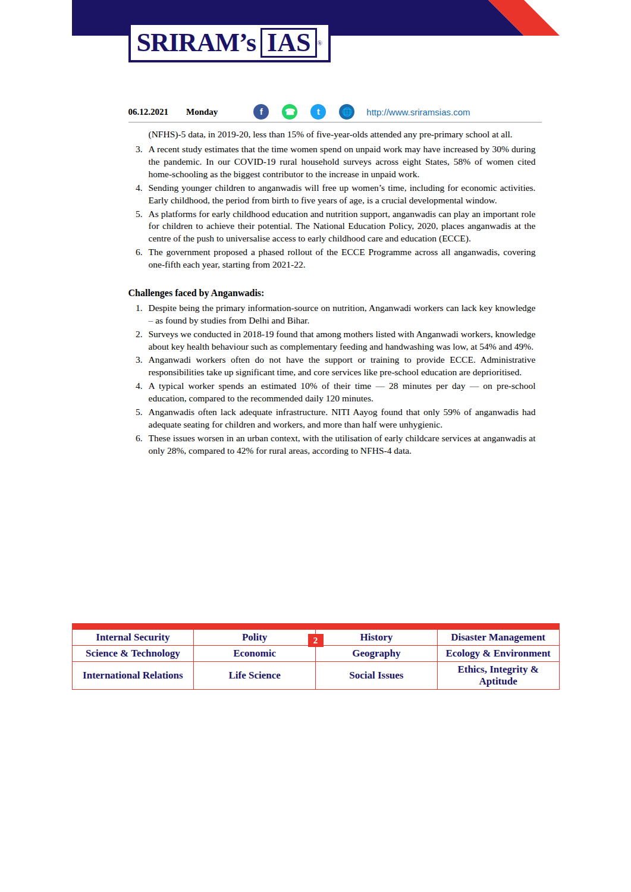SRIRAM’s IAS®
06.12.2021 Monday f ☎ t 🌐 http://www.sriramsias.com
(NFHS)-5 data, in 2019-20, less than 15% of five-year-olds attended any pre-primary school at all.
A recent study estimates that the time women spend on unpaid work may have increased by 30% during the pandemic. In our COVID-19 rural household surveys across eight States, 58% of women cited home-schooling as the biggest contributor to the increase in unpaid work.
Sending younger children to anganwadis will free up women’s time, including for economic activities. Early childhood, the period from birth to five years of age, is a crucial developmental window.
As platforms for early childhood education and nutrition support, anganwadis can play an important role for children to achieve their potential. The National Education Policy, 2020, places anganwadis at the centre of the push to universalise access to early childhood care and education (ECCE).
The government proposed a phased rollout of the ECCE Programme across all anganwadis, covering one-fifth each year, starting from 2021-22.
Challenges faced by Anganwadis:
Despite being the primary information-source on nutrition, Anganwadi workers can lack key knowledge – as found by studies from Delhi and Bihar.
Surveys we conducted in 2018-19 found that among mothers listed with Anganwadi workers, knowledge about key health behaviour such as complementary feeding and handwashing was low, at 54% and 49%.
Anganwadi workers often do not have the support or training to provide ECCE. Administrative responsibilities take up significant time, and core services like pre-school education are deprioritised.
A typical worker spends an estimated 10% of their time — 28 minutes per day — on pre-school education, compared to the recommended daily 120 minutes.
Anganwadis often lack adequate infrastructure. NITI Aayog found that only 59% of anganwadis had adequate seating for children and workers, and more than half were unhygienic.
These issues worsen in an urban context, with the utilisation of early childcare services at anganwadis at only 28%, compared to 42% for rural areas, according to NFHS-4 data.
2
| Internal Security | Polity | History | Disaster Management |
| Science & Technology | Economic | Geography | Ecology & Environment |
| International Relations | Life Science | Social Issues | Ethics, Integrity & Aptitude |